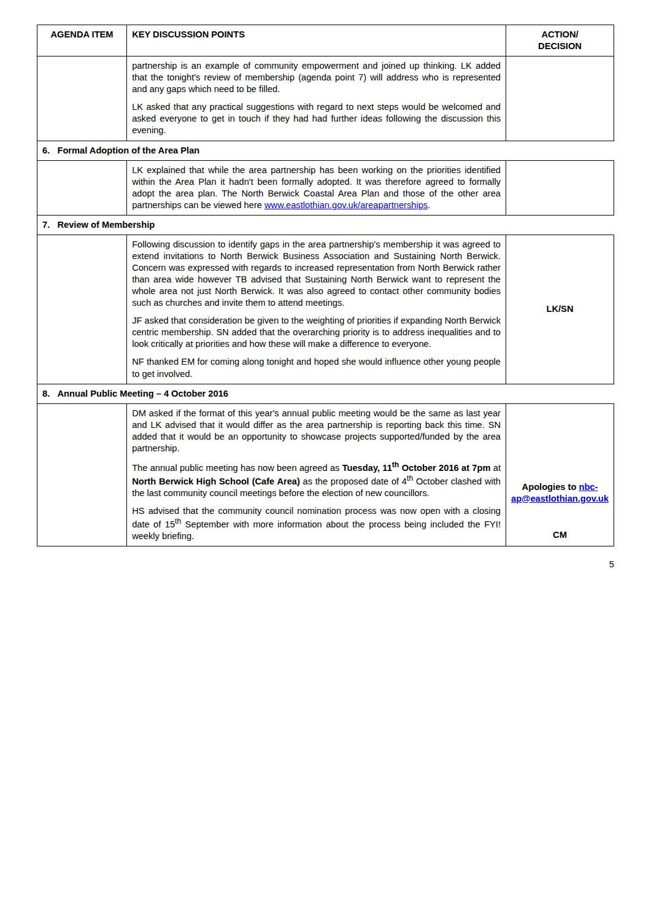| AGENDA ITEM | KEY DISCUSSION POINTS | ACTION/ DECISION |
| --- | --- | --- |
| | partnership is an example of community empowerment and joined up thinking. LK added that the tonight's review of membership (agenda point 7) will address who is represented and any gaps which need to be filled. LK asked that any practical suggestions with regard to next steps would be welcomed and asked everyone to get in touch if they had had further ideas following the discussion this evening. | |
| 6. Formal Adoption of the Area Plan |
| | LK explained that while the area partnership has been working on the priorities identified within the Area Plan it hadn't been formally adopted. It was therefore agreed to formally adopt the area plan. The North Berwick Coastal Area Plan and those of the other area partnerships can be viewed here www.eastlothian.gov.uk/areapartnerships . | |
| 7. Review of Membership |
| | Following discussion to identify gaps in the area partnership's membership it was agreed to extend invitations to North Berwick Business Association and Sustaining North Berwick. Concern was expressed with regards to increased representation from North Berwick rather than area wide however TB advised that Sustaining North Berwick want to represent the whole area not just North Berwick. It was also agreed to contact other community bodies such as churches and invite them to attend meetings. JF asked that consideration be given to the weighting of priorities if expanding North Berwick centric membership. SN added that the overarching priority is to address inequalities and to look critically at priorities and how these will make a difference to everyone. NF thanked EM for coming along tonight and hoped she would influence other young people to get involved. | LK/SN |
| 8. Annual Public Meeting – 4 October 2016 |
| | DM asked if the format of this year's annual public meeting would be the same as last year and LK advised that it would differ as the area partnership is reporting back this time. SN added that it would be an opportunity to showcase projects supported/funded by the area partnership. The annual public meeting has now been agreed as Tuesday, 11 th October 2016 at 7pm at North Berwick High School (Cafe Area) as the proposed date of 4 th October clashed with the last community council meetings before the election of new councillors. HS advised that the community council nomination process was now open with a closing date of 15 th September with more information about the process being included the FYI! weekly briefing. | Apologies to nbc-ap@eastlothian.gov.uk CM |
5